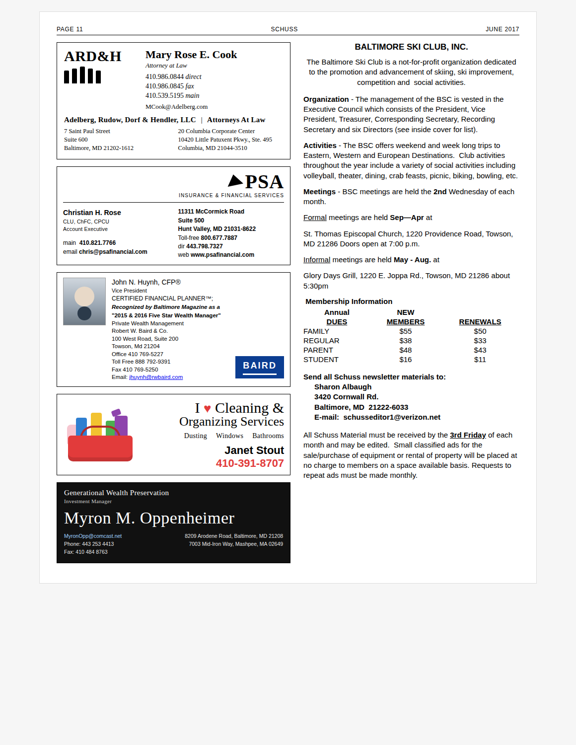PAGE 11
SCHUSS
JUNE 2017
ARD&H
Mary Rose E. Cook
Attorney at Law
410.986.0844 direct
410.986.0845 fax
410.539.5195 main
MCook@Adelberg.com
Adelberg, Rudow, Dorf & Hendler, LLC | Attorneys At Law
7 Saint Paul Street
Suite 600
Baltimore, MD 21202-1612
20 Columbia Corporate Center
10420 Little Patuxent Pkwy., Ste. 495
Columbia, MD 21044-3510
PSA
INSURANCE & FINANCIAL SERVICES
Christian H. Rose
CLU, ChFC, CPCU
Account Executive
main 410.821.7766
email chris@psafinancial.com
11311 McCormick Road
Suite 500
Hunt Valley, MD 21031-8622
Toll-free 800.677.7887
dir 443.798.7327
web www.psafinancial.com
John N. Huynh, CFP®
Vice President
CERTIFIED FINANCIAL PLANNER™;
Recognized by Baltimore Magazine as a
"2015 & 2016 Five Star Wealth Manager"
Private Wealth Management
Robert W. Baird & Co.
100 West Road, Suite 200
Towson, Md 21204
Office 410 769-5227
Toll Free 888 792-9391
Fax 410 769-5250
Email: jhuynh@rwbaird.com
BAIRD
I ♥ Cleaning &
Organizing Services
Dusting Windows Bathrooms
Janet Stout
410-391-8707
Generational Wealth Preservation
Investment Manager
Myron M. Oppenheimer
MyronOpp@comcast.net
Phone: 443 253 4413
Fax: 410 484 8763
8209 Arodene Road, Baltimore, MD 21208
7003 Mid-Iron Way, Mashpee, MA 02649
BALTIMORE SKI CLUB, INC.
The Baltimore Ski Club is a not-for-profit organization dedicated to the promotion and advancement of skiing, ski improvement, competition and social activities.
Organization - The management of the BSC is vested in the Executive Council which consists of the President, Vice President, Treasurer, Corresponding Secretary, Recording Secretary and six Directors (see inside cover for list).
Activities - The BSC offers weekend and week long trips to Eastern, Western and European Destinations. Club activities throughout the year include a variety of social activities including volleyball, theater, dining, crab feasts, picnic, biking, bowling, etc.
Meetings - BSC meetings are held the 2nd Wednesday of each month.
Formal meetings are held Sep—Apr at
St. Thomas Episcopal Church, 1220 Providence Road, Towson, MD 21286 Doors open at 7:00 p.m.
Informal meetings are held May - Aug. at
Glory Days Grill, 1220 E. Joppa Rd., Towson, MD 21286 about 5:30pm
Membership Information
| Annual | NEW | |
| --- | --- | --- |
| DUES | MEMBERS | RENEWALS |
| FAMILY | $55 | $50 |
| REGULAR | $38 | $33 |
| PARENT | $48 | $43 |
| STUDENT | $16 | $11 |
Send all Schuss newsletter materials to: Sharon Albaugh 3420 Cornwall Rd. Baltimore, MD 21222-6033 E-mail: schusseditor1@verizon.net
All Schuss Material must be received by the 3rd Friday of each month and may be edited. Small classified ads for the sale/purchase of equipment or rental of property will be placed at no charge to members on a space available basis. Requests to repeat ads must be made monthly.